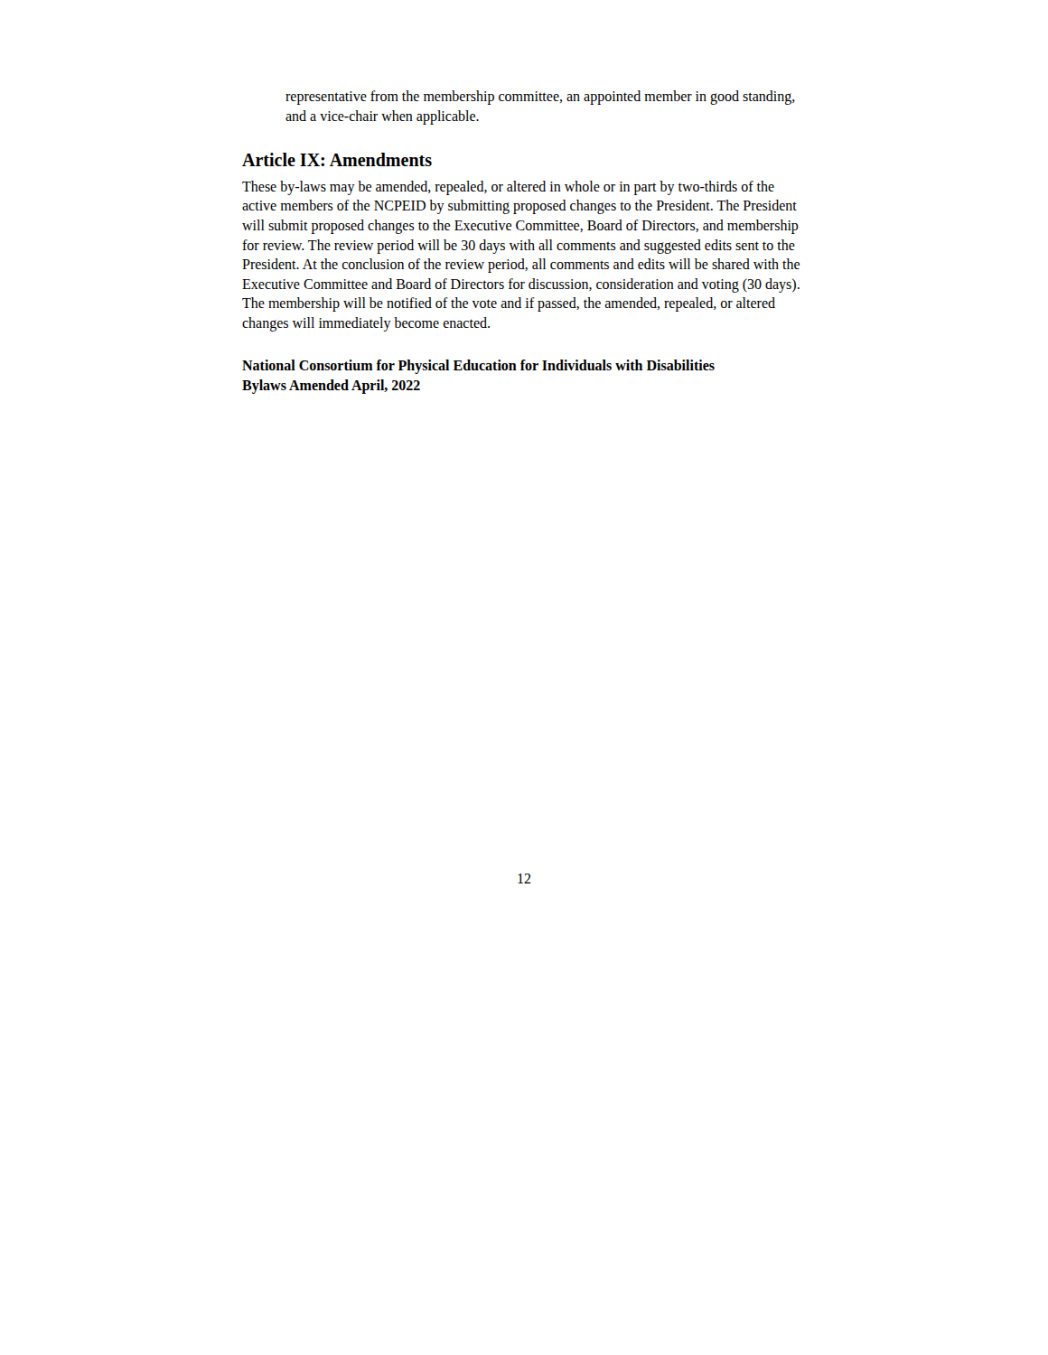representative from the membership committee, an appointed member in good standing, and a vice-chair when applicable.
Article IX: Amendments
These by-laws may be amended, repealed, or altered in whole or in part by two-thirds of the active members of the NCPEID by submitting proposed changes to the President. The President will submit proposed changes to the Executive Committee, Board of Directors, and membership for review. The review period will be 30 days with all comments and suggested edits sent to the President. At the conclusion of the review period, all comments and edits will be shared with the Executive Committee and Board of Directors for discussion, consideration and voting (30 days). The membership will be notified of the vote and if passed, the amended, repealed, or altered changes will immediately become enacted.
National Consortium for Physical Education for Individuals with Disabilities Bylaws Amended April, 2022
12